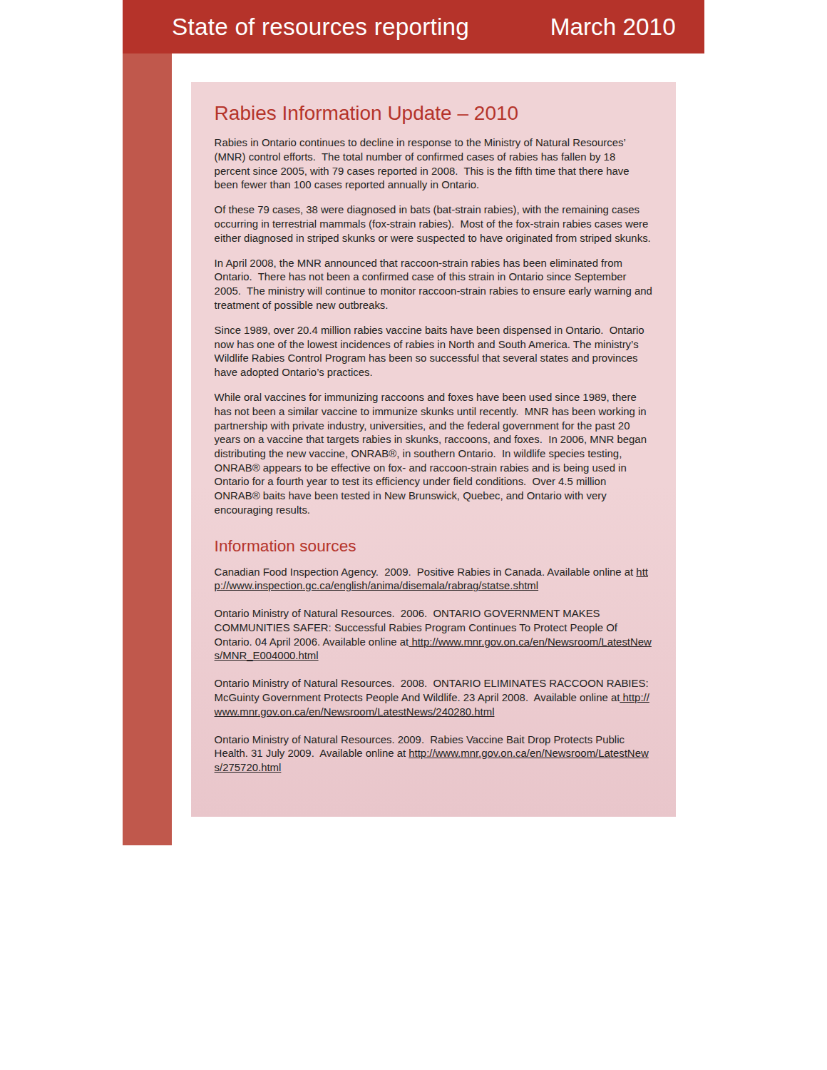State of resources reporting
March 2010
Rabies Information Update – 2010
Rabies in Ontario continues to decline in response to the Ministry of Natural Resources’ (MNR) control efforts. The total number of confirmed cases of rabies has fallen by 18 percent since 2005, with 79 cases reported in 2008. This is the fifth time that there have been fewer than 100 cases reported annually in Ontario.
Of these 79 cases, 38 were diagnosed in bats (bat-strain rabies), with the remaining cases occurring in terrestrial mammals (fox-strain rabies). Most of the fox-strain rabies cases were either diagnosed in striped skunks or were suspected to have originated from striped skunks.
In April 2008, the MNR announced that raccoon-strain rabies has been eliminated from Ontario. There has not been a confirmed case of this strain in Ontario since September 2005. The ministry will continue to monitor raccoon-strain rabies to ensure early warning and treatment of possible new outbreaks.
Since 1989, over 20.4 million rabies vaccine baits have been dispensed in Ontario. Ontario now has one of the lowest incidences of rabies in North and South America. The ministry’s Wildlife Rabies Control Program has been so successful that several states and provinces have adopted Ontario’s practices.
While oral vaccines for immunizing raccoons and foxes have been used since 1989, there has not been a similar vaccine to immunize skunks until recently. MNR has been working in partnership with private industry, universities, and the federal government for the past 20 years on a vaccine that targets rabies in skunks, raccoons, and foxes. In 2006, MNR began distributing the new vaccine, ONRAB®, in southern Ontario. In wildlife species testing, ONRAB® appears to be effective on fox- and raccoon-strain rabies and is being used in Ontario for a fourth year to test its efficiency under field conditions. Over 4.5 million ONRAB® baits have been tested in New Brunswick, Quebec, and Ontario with very encouraging results.
Information sources
Canadian Food Inspection Agency. 2009. Positive Rabies in Canada. Available online at http://www.inspection.gc.ca/english/anima/disemala/rabrag/statse.shtml
Ontario Ministry of Natural Resources. 2006. ONTARIO GOVERNMENT MAKES COMMUNITIES SAFER: Successful Rabies Program Continues To Protect People Of Ontario. 04 April 2006. Available online at http://www.mnr.gov.on.ca/en/Newsroom/LatestNews/MNR_E004000.html
Ontario Ministry of Natural Resources. 2008. ONTARIO ELIMINATES RACCOON RABIES: McGuinty Government Protects People And Wildlife. 23 April 2008. Available online at http://www.mnr.gov.on.ca/en/Newsroom/LatestNews/240280.html
Ontario Ministry of Natural Resources. 2009. Rabies Vaccine Bait Drop Protects Public Health. 31 July 2009. Available online at http://www.mnr.gov.on.ca/en/Newsroom/LatestNews/275720.html